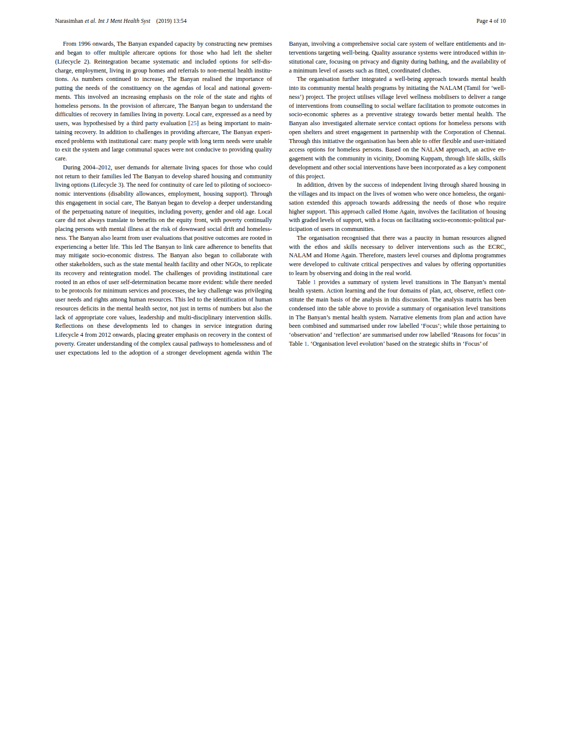Narasimhan et al. Int J Ment Health Syst (2019) 13:54
Page 4 of 10
From 1996 onwards, The Banyan expanded capacity by constructing new premises and began to offer multiple aftercare options for those who had left the shelter (Lifecycle 2). Reintegration became systematic and included options for self-discharge, employment, living in group homes and referrals to non-mental health institutions. As numbers continued to increase, The Banyan realised the importance of putting the needs of the constituency on the agendas of local and national governments. This involved an increasing emphasis on the role of the state and rights of homeless persons. In the provision of aftercare, The Banyan began to understand the difficulties of recovery in families living in poverty. Local care, expressed as a need by users, was hypothesised by a third party evaluation [25] as being important to maintaining recovery. In addition to challenges in providing aftercare, The Banyan experienced problems with institutional care: many people with long term needs were unable to exit the system and large communal spaces were not conducive to providing quality care.
During 2004–2012, user demands for alternate living spaces for those who could not return to their families led The Banyan to develop shared housing and community living options (Lifecycle 3). The need for continuity of care led to piloting of socioeconomic interventions (disability allowances, employment, housing support). Through this engagement in social care, The Banyan began to develop a deeper understanding of the perpetuating nature of inequities, including poverty, gender and old age. Local care did not always translate to benefits on the equity front, with poverty continually placing persons with mental illness at the risk of downward social drift and homelessness. The Banyan also learnt from user evaluations that positive outcomes are rooted in experiencing a better life. This led The Banyan to link care adherence to benefits that may mitigate socio-economic distress. The Banyan also began to collaborate with other stakeholders, such as the state mental health facility and other NGOs, to replicate its recovery and reintegration model. The challenges of providing institutional care rooted in an ethos of user self-determination became more evident: while there needed to be protocols for minimum services and processes, the key challenge was privileging user needs and rights among human resources. This led to the identification of human resources deficits in the mental health sector, not just in terms of numbers but also the lack of appropriate core values, leadership and multi-disciplinary intervention skills. Reflections on these developments led to changes in service integration during Lifecycle 4 from 2012 onwards, placing greater emphasis on recovery in the context of poverty. Greater understanding of the complex causal pathways to homelessness and of user expectations led to the adoption of a stronger development agenda within The Banyan, involving a comprehensive social care system of welfare entitlements and interventions targeting well-being. Quality assurance systems were introduced within institutional care, focusing on privacy and dignity during bathing, and the availability of a minimum level of assets such as fitted, coordinated clothes.
The organisation further integrated a well-being approach towards mental health into its community mental health programs by initiating the NALAM (Tamil for ‘wellness’) project. The project utilises village level wellness mobilisers to deliver a range of interventions from counselling to social welfare facilitation to promote outcomes in socio-economic spheres as a preventive strategy towards better mental health. The Banyan also investigated alternate service contact options for homeless persons with open shelters and street engagement in partnership with the Corporation of Chennai. Through this initiative the organisation has been able to offer flexible and user-initiated access options for homeless persons. Based on the NALAM approach, an active engagement with the community in vicinity, Dooming Kuppam, through life skills, skills development and other social interventions have been incorporated as a key component of this project.
In addition, driven by the success of independent living through shared housing in the villages and its impact on the lives of women who were once homeless, the organisation extended this approach towards addressing the needs of those who require higher support. This approach called Home Again, involves the facilitation of housing with graded levels of support, with a focus on facilitating socio-economic-political participation of users in communities.
The organisation recognised that there was a paucity in human resources aligned with the ethos and skills necessary to deliver interventions such as the ECRC, NALAM and Home Again. Therefore, masters level courses and diploma programmes were developed to cultivate critical perspectives and values by offering opportunities to learn by observing and doing in the real world.
Table 1 provides a summary of system level transitions in The Banyan’s mental health system. Action learning and the four domains of plan, act, observe, reflect constitute the main basis of the analysis in this discussion. The analysis matrix has been condensed into the table above to provide a summary of organisation level transitions in The Banyan’s mental health system. Narrative elements from plan and action have been combined and summarised under row labelled ‘Focus’; while those pertaining to ‘observation’ and ‘reflection’ are summarised under row labelled ‘Reasons for focus’ in Table 1. ‘Organisation level evolution’ based on the strategic shifts in ‘Focus’ of